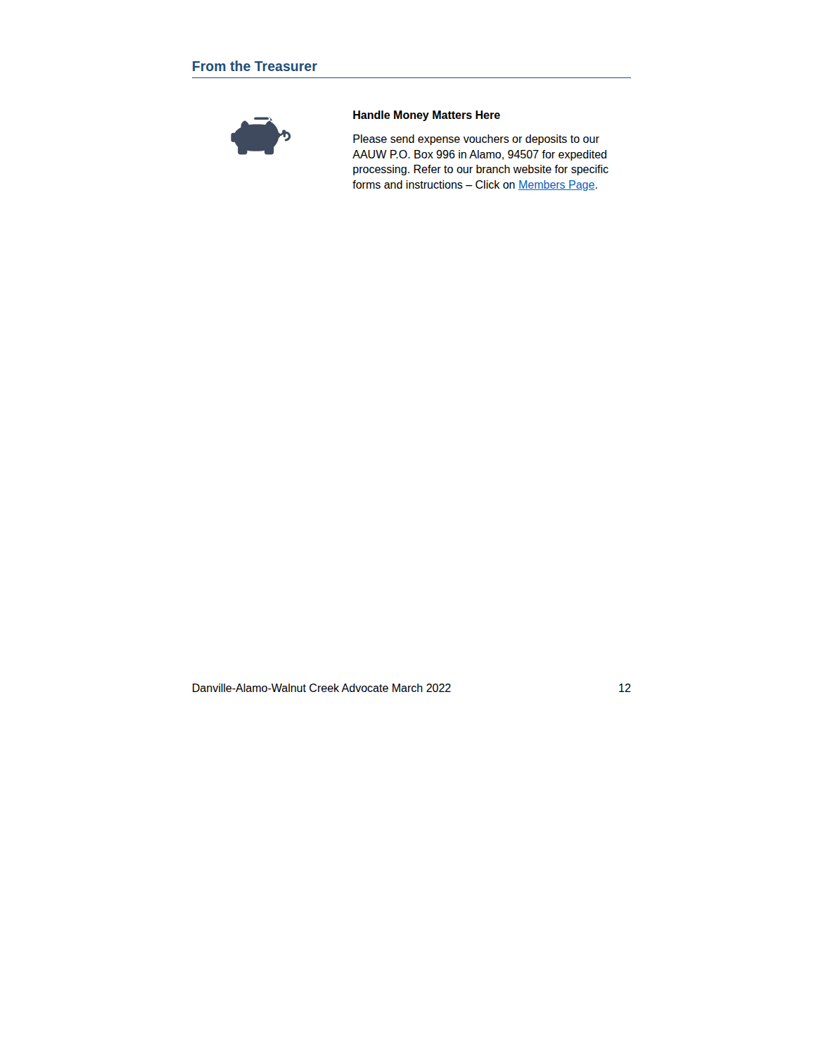From the Treasurer
Piggy bank icon
Handle Money Matters Here
Please send expense vouchers or deposits to our AAUW P.O. Box 996 in Alamo, 94507 for expedited processing. Refer to our branch website for specific forms and instructions – Click on Members Page.
Danville-Alamo-Walnut Creek Advocate March 2022
12